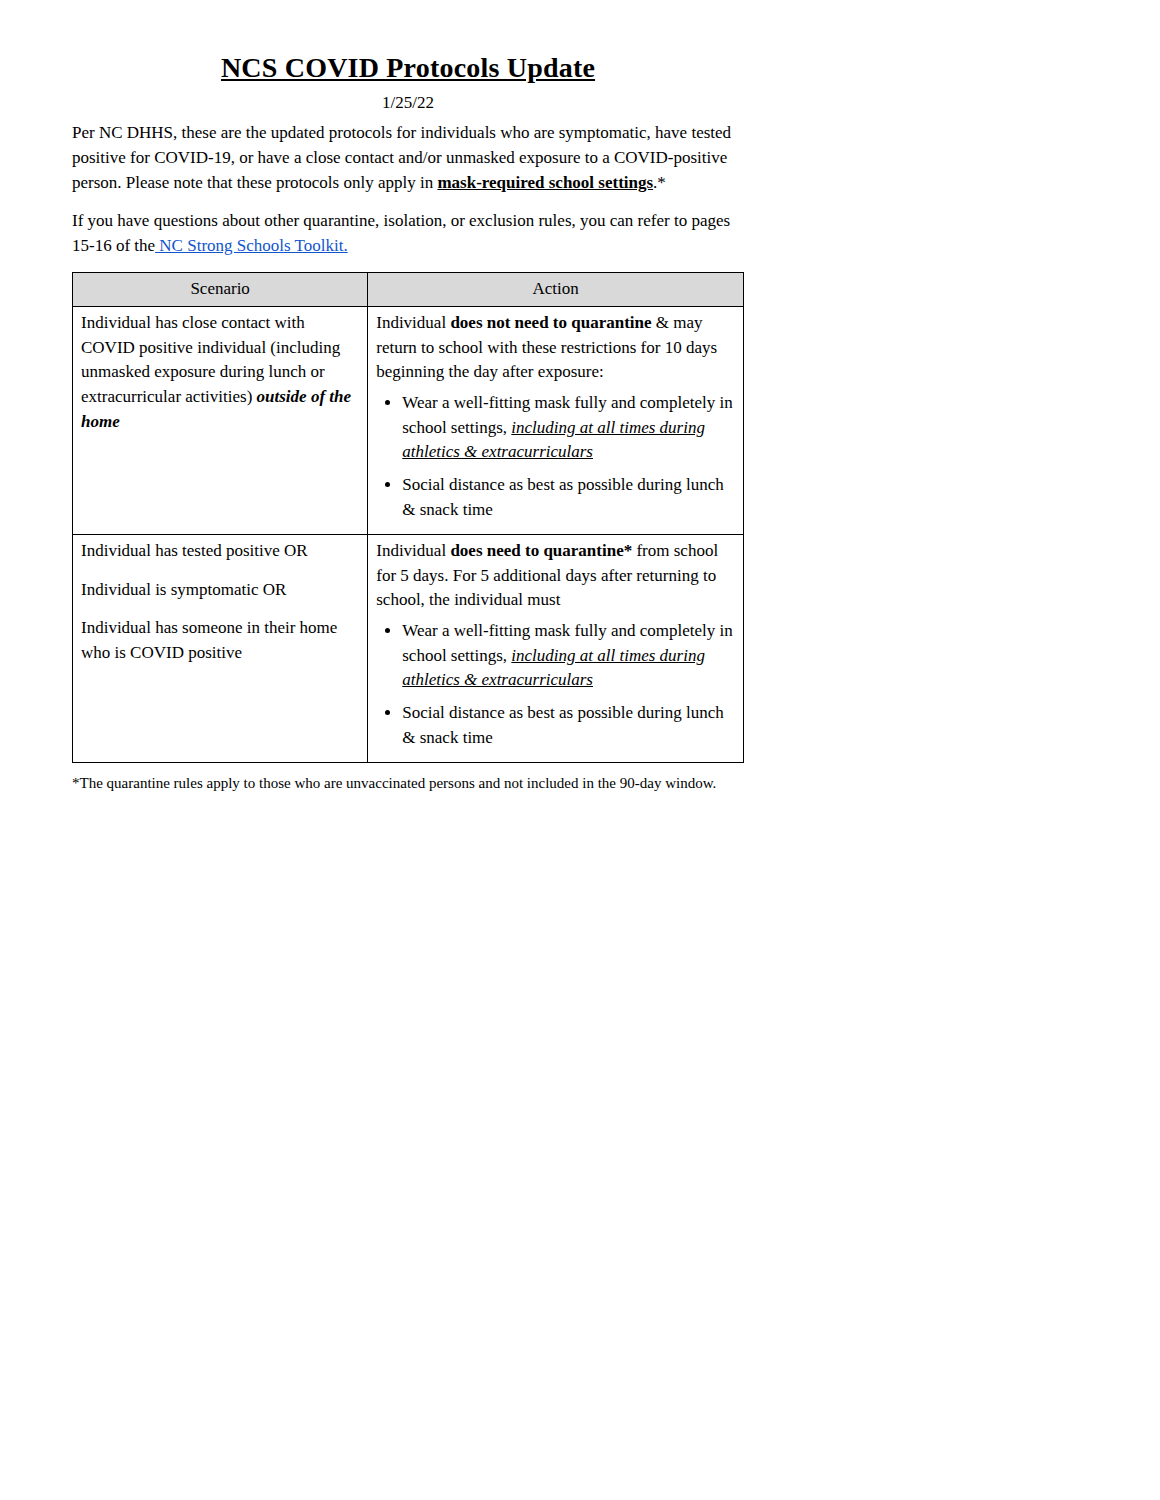NCS COVID Protocols Update
1/25/22
Per NC DHHS, these are the updated protocols for individuals who are symptomatic, have tested positive for COVID-19, or have a close contact and/or unmasked exposure to a COVID-positive person. Please note that these protocols only apply in mask-required school settings.*
If you have questions about other quarantine, isolation, or exclusion rules, you can refer to pages 15-16 of the NC Strong Schools Toolkit.
| Scenario | Action |
| --- | --- |
| Individual has close contact with COVID positive individual (including unmasked exposure during lunch or extracurricular activities) outside of the home | Individual does not need to quarantine & may return to school with these restrictions for 10 days beginning the day after exposure: Wear a well-fitting mask fully and completely in school settings, including at all times during athletics & extracurriculars Social distance as best as possible during lunch & snack time |
| Individual has tested positive OR Individual is symptomatic OR Individual has someone in their home who is COVID positive | Individual does need to quarantine* from school for 5 days. For 5 additional days after returning to school, the individual must Wear a well-fitting mask fully and completely in school settings, including at all times during athletics & extracurriculars Social distance as best as possible during lunch & snack time |
*The quarantine rules apply to those who are unvaccinated persons and not included in the 90-day window.